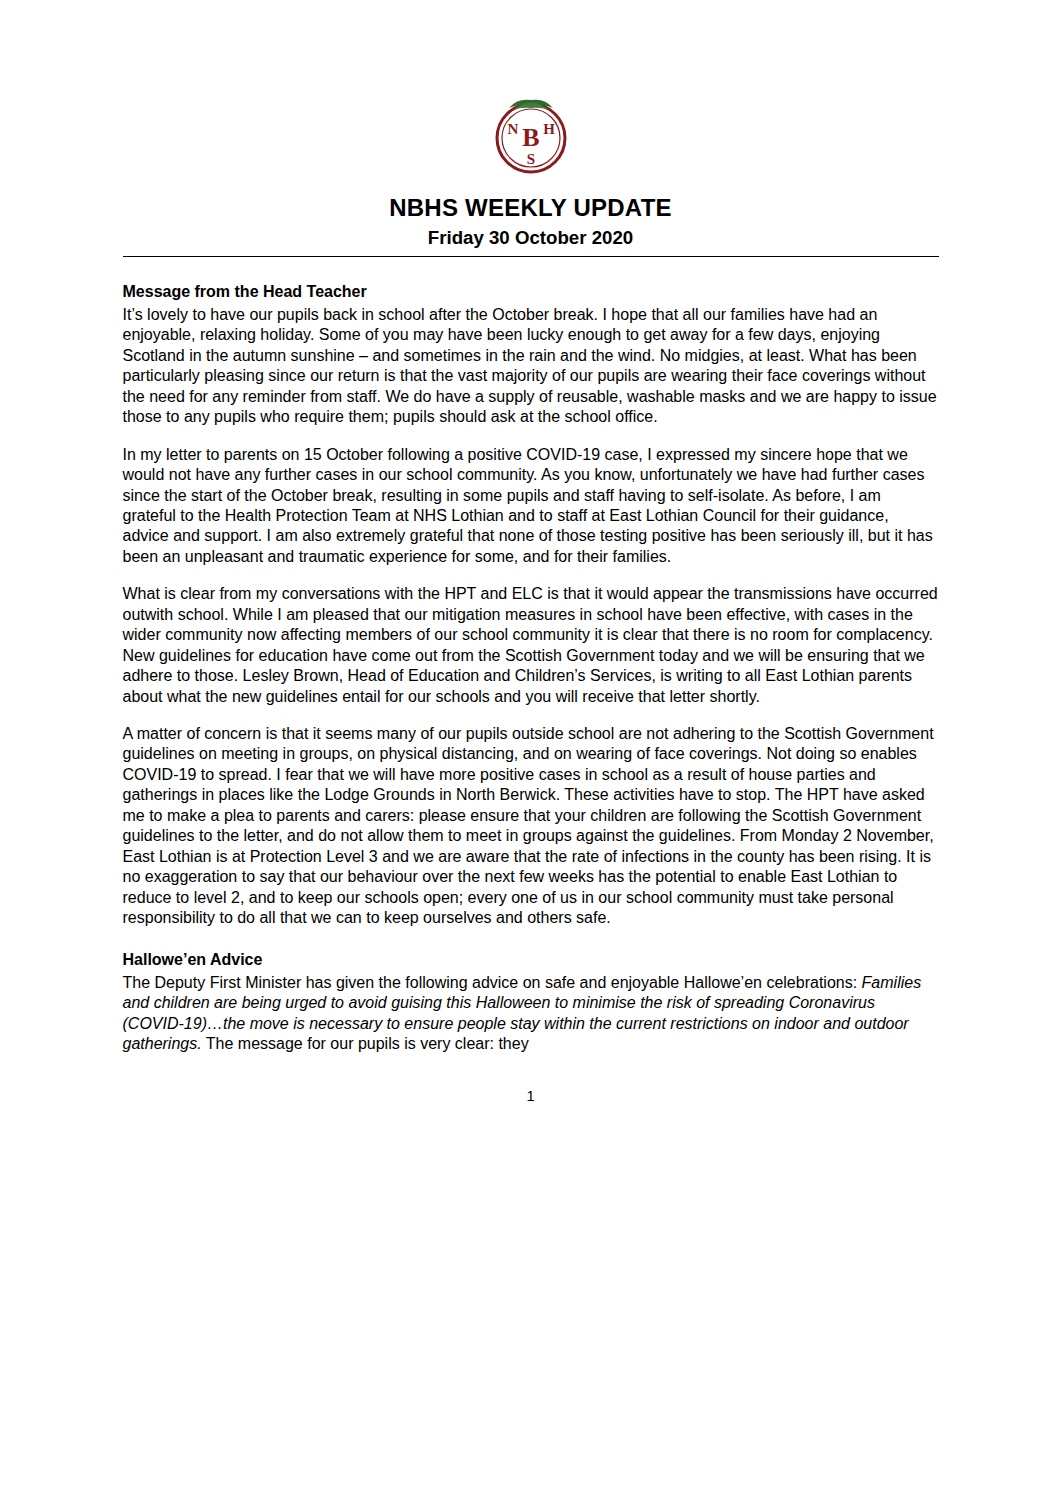B N H S
NBHS WEEKLY UPDATE
Friday 30 October 2020
Message from the Head Teacher
It’s lovely to have our pupils back in school after the October break. I hope that all our families have had an enjoyable, relaxing holiday. Some of you may have been lucky enough to get away for a few days, enjoying Scotland in the autumn sunshine – and sometimes in the rain and the wind. No midgies, at least. What has been particularly pleasing since our return is that the vast majority of our pupils are wearing their face coverings without the need for any reminder from staff. We do have a supply of reusable, washable masks and we are happy to issue those to any pupils who require them; pupils should ask at the school office.
In my letter to parents on 15 October following a positive COVID-19 case, I expressed my sincere hope that we would not have any further cases in our school community. As you know, unfortunately we have had further cases since the start of the October break, resulting in some pupils and staff having to self-isolate. As before, I am grateful to the Health Protection Team at NHS Lothian and to staff at East Lothian Council for their guidance, advice and support. I am also extremely grateful that none of those testing positive has been seriously ill, but it has been an unpleasant and traumatic experience for some, and for their families.
What is clear from my conversations with the HPT and ELC is that it would appear the transmissions have occurred outwith school. While I am pleased that our mitigation measures in school have been effective, with cases in the wider community now affecting members of our school community it is clear that there is no room for complacency. New guidelines for education have come out from the Scottish Government today and we will be ensuring that we adhere to those. Lesley Brown, Head of Education and Children’s Services, is writing to all East Lothian parents about what the new guidelines entail for our schools and you will receive that letter shortly.
A matter of concern is that it seems many of our pupils outside school are not adhering to the Scottish Government guidelines on meeting in groups, on physical distancing, and on wearing of face coverings. Not doing so enables COVID-19 to spread. I fear that we will have more positive cases in school as a result of house parties and gatherings in places like the Lodge Grounds in North Berwick. These activities have to stop. The HPT have asked me to make a plea to parents and carers: please ensure that your children are following the Scottish Government guidelines to the letter, and do not allow them to meet in groups against the guidelines. From Monday 2 November, East Lothian is at Protection Level 3 and we are aware that the rate of infections in the county has been rising. It is no exaggeration to say that our behaviour over the next few weeks has the potential to enable East Lothian to reduce to level 2, and to keep our schools open; every one of us in our school community must take personal responsibility to do all that we can to keep ourselves and others safe.
Hallowe’en Advice
The Deputy First Minister has given the following advice on safe and enjoyable Hallowe’en celebrations: Families and children are being urged to avoid guising this Halloween to minimise the risk of spreading Coronavirus (COVID-19)…the move is necessary to ensure people stay within the current restrictions on indoor and outdoor gatherings. The message for our pupils is very clear: they
1